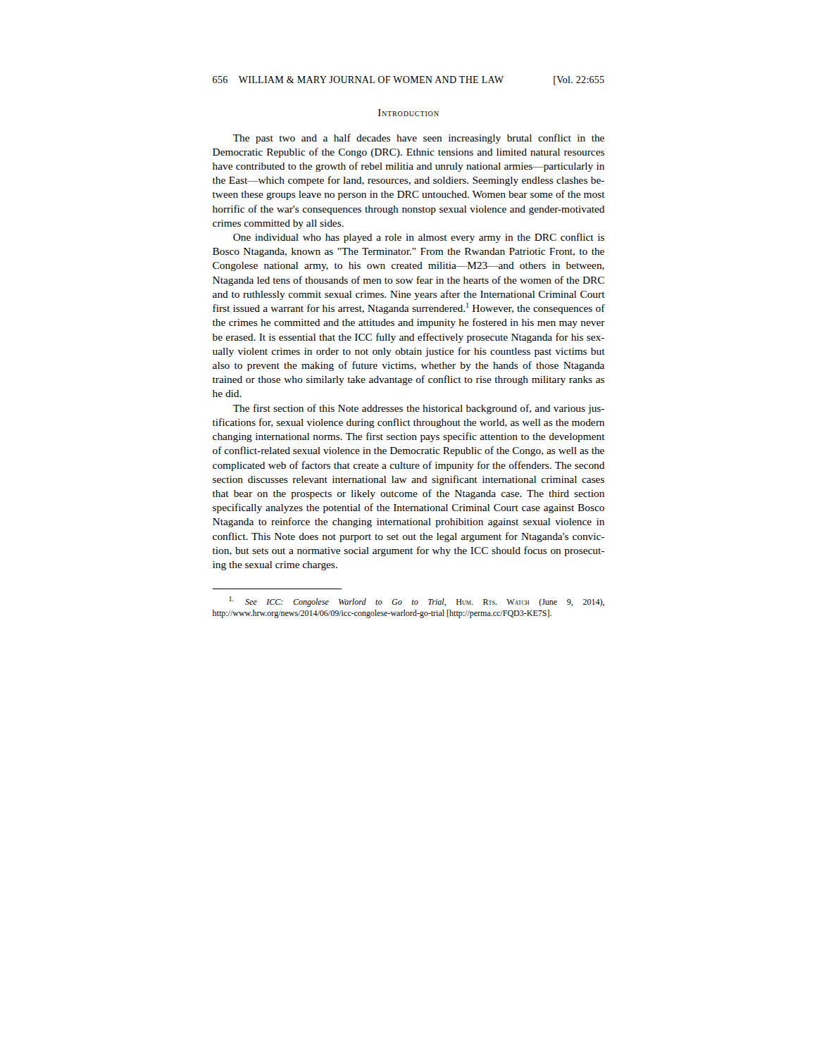656 WILLIAM & MARY JOURNAL OF WOMEN AND THE LAW [Vol. 22:655
Introduction
The past two and a half decades have seen increasingly brutal conflict in the Democratic Republic of the Congo (DRC). Ethnic tensions and limited natural resources have contributed to the growth of rebel militia and unruly national armies—particularly in the East—which compete for land, resources, and soldiers. Seemingly endless clashes between these groups leave no person in the DRC untouched. Women bear some of the most horrific of the war's consequences through nonstop sexual violence and gender-motivated crimes committed by all sides.
One individual who has played a role in almost every army in the DRC conflict is Bosco Ntaganda, known as "The Terminator." From the Rwandan Patriotic Front, to the Congolese national army, to his own created militia—M23—and others in between, Ntaganda led tens of thousands of men to sow fear in the hearts of the women of the DRC and to ruthlessly commit sexual crimes. Nine years after the International Criminal Court first issued a warrant for his arrest, Ntaganda surrendered.1 However, the consequences of the crimes he committed and the attitudes and impunity he fostered in his men may never be erased. It is essential that the ICC fully and effectively prosecute Ntaganda for his sexually violent crimes in order to not only obtain justice for his countless past victims but also to prevent the making of future victims, whether by the hands of those Ntaganda trained or those who similarly take advantage of conflict to rise through military ranks as he did.
The first section of this Note addresses the historical background of, and various justifications for, sexual violence during conflict throughout the world, as well as the modern changing international norms. The first section pays specific attention to the development of conflict-related sexual violence in the Democratic Republic of the Congo, as well as the complicated web of factors that create a culture of impunity for the offenders. The second section discusses relevant international law and significant international criminal cases that bear on the prospects or likely outcome of the Ntaganda case. The third section specifically analyzes the potential of the International Criminal Court case against Bosco Ntaganda to reinforce the changing international prohibition against sexual violence in conflict. This Note does not purport to set out the legal argument for Ntaganda's conviction, but sets out a normative social argument for why the ICC should focus on prosecuting the sexual crime charges.
1. See ICC: Congolese Warlord to Go to Trial, Hum. Rts. Watch (June 9, 2014), http://www.hrw.org/news/2014/06/09/icc-congolese-warlord-go-trial [http://perma.cc/FQD3-KE7S].